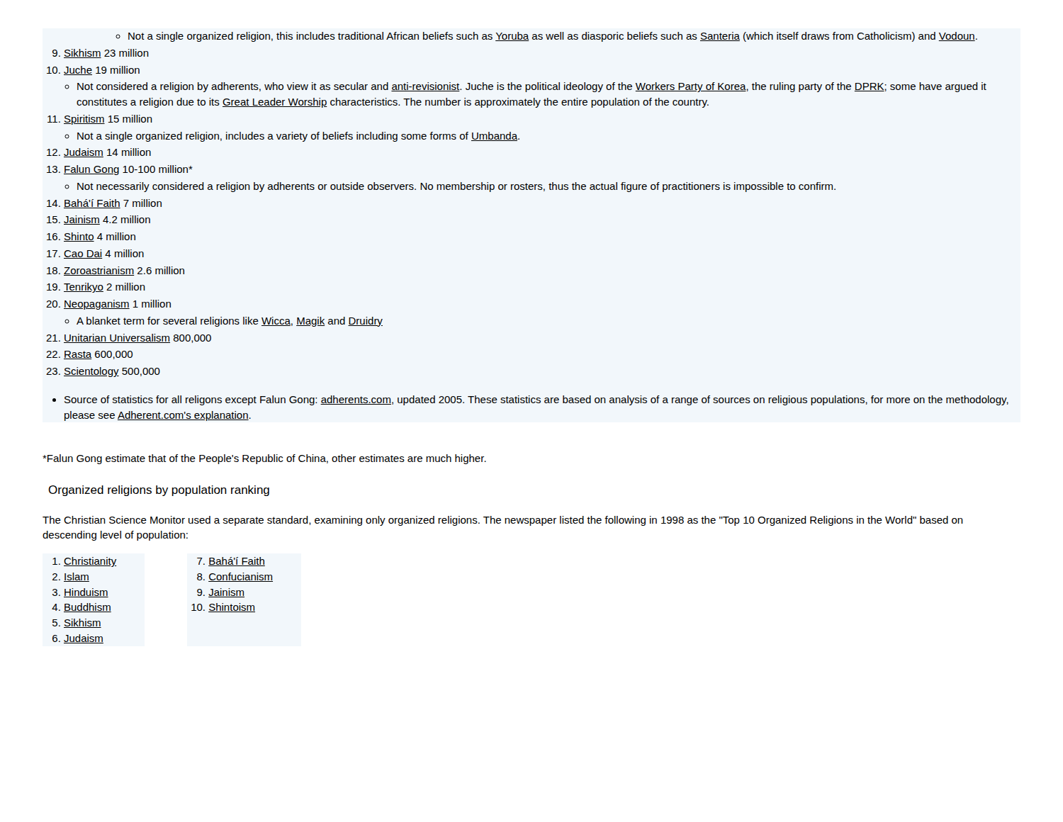Not a single organized religion, this includes traditional African beliefs such as Yoruba as well as diasporic beliefs such as Santeria (which itself draws from Catholicism) and Vodoun.
Sikhism 23 million
Juche 19 million
Not considered a religion by adherents, who view it as secular and anti-revisionist. Juche is the political ideology of the Workers Party of Korea, the ruling party of the DPRK; some have argued it constitutes a religion due to its Great Leader Worship characteristics. The number is approximately the entire population of the country.
Spiritism 15 million
Not a single organized religion, includes a variety of beliefs including some forms of Umbanda.
Judaism 14 million
Falun Gong 10-100 million*
Not necessarily considered a religion by adherents or outside observers. No membership or rosters, thus the actual figure of practitioners is impossible to confirm.
Bahá'í Faith 7 million
Jainism 4.2 million
Shinto 4 million
Cao Dai 4 million
Zoroastrianism 2.6 million
Tenrikyo 2 million
Neopaganism 1 million
A blanket term for several religions like Wicca, Magik and Druidry
Unitarian Universalism 800,000
Rasta 600,000
Scientology 500,000
Source of statistics for all religons except Falun Gong: adherents.com, updated 2005. These statistics are based on analysis of a range of sources on religious populations, for more on the methodology, please see Adherent.com's explanation.
*Falun Gong estimate that of the People's Republic of China, other estimates are much higher.
Organized religions by population ranking
The Christian Science Monitor used a separate standard, examining only organized religions. The newspaper listed the following in 1998 as the "Top 10 Organized Religions in the World" based on descending level of population:
Christianity
Islam
Hinduism
Buddhism
Sikhism
Judaism
Bahá'í Faith
Confucianism
Jainism
Shintoism